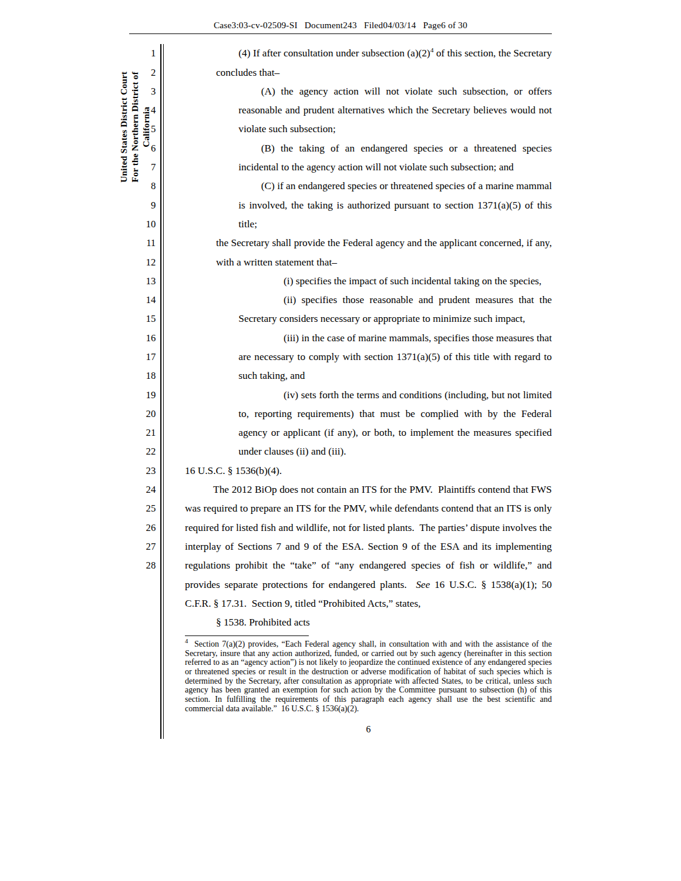Case3:03-cv-02509-SI Document243 Filed04/03/14 Page6 of 30
United States District Court For the Northern District of California
1
2
3
4
5
6
7
8
9
10
11
12
13
14
15
16
17
18
19
20
21
22
23
24
25
26
27
28
(4) If after consultation under subsection (a)(2)4 of this section, the Secretary concludes that–
(A) the agency action will not violate such subsection, or offers reasonable and prudent alternatives which the Secretary believes would not violate such subsection;
(B) the taking of an endangered species or a threatened species incidental to the agency action will not violate such subsection; and
(C) if an endangered species or threatened species of a marine mammal is involved, the taking is authorized pursuant to section 1371(a)(5) of this title;
the Secretary shall provide the Federal agency and the applicant concerned, if any, with a written statement that–
(i) specifies the impact of such incidental taking on the species,
(ii) specifies those reasonable and prudent measures that the Secretary considers necessary or appropriate to minimize such impact,
(iii) in the case of marine mammals, specifies those measures that are necessary to comply with section 1371(a)(5) of this title with regard to such taking, and
(iv) sets forth the terms and conditions (including, but not limited to, reporting requirements) that must be complied with by the Federal agency or applicant (if any), or both, to implement the measures specified under clauses (ii) and (iii).
16 U.S.C. § 1536(b)(4).
The 2012 BiOp does not contain an ITS for the PMV. Plaintiffs contend that FWS was required to prepare an ITS for the PMV, while defendants contend that an ITS is only required for listed fish and wildlife, not for listed plants. The parties’ dispute involves the interplay of Sections 7 and 9 of the ESA. Section 9 of the ESA and its implementing regulations prohibit the “take” of “any endangered species of fish or wildlife,” and provides separate protections for endangered plants. See 16 U.S.C. § 1538(a)(1); 50 C.F.R. § 17.31. Section 9, titled “Prohibited Acts,” states,
§ 1538. Prohibited acts
4 Section 7(a)(2) provides, “Each Federal agency shall, in consultation with and with the assistance of the Secretary, insure that any action authorized, funded, or carried out by such agency (hereinafter in this section referred to as an “agency action”) is not likely to jeopardize the continued existence of any endangered species or threatened species or result in the destruction or adverse modification of habitat of such species which is determined by the Secretary, after consultation as appropriate with affected States, to be critical, unless such agency has been granted an exemption for such action by the Committee pursuant to subsection (h) of this section. In fulfilling the requirements of this paragraph each agency shall use the best scientific and commercial data available.” 16 U.S.C. § 1536(a)(2).
6